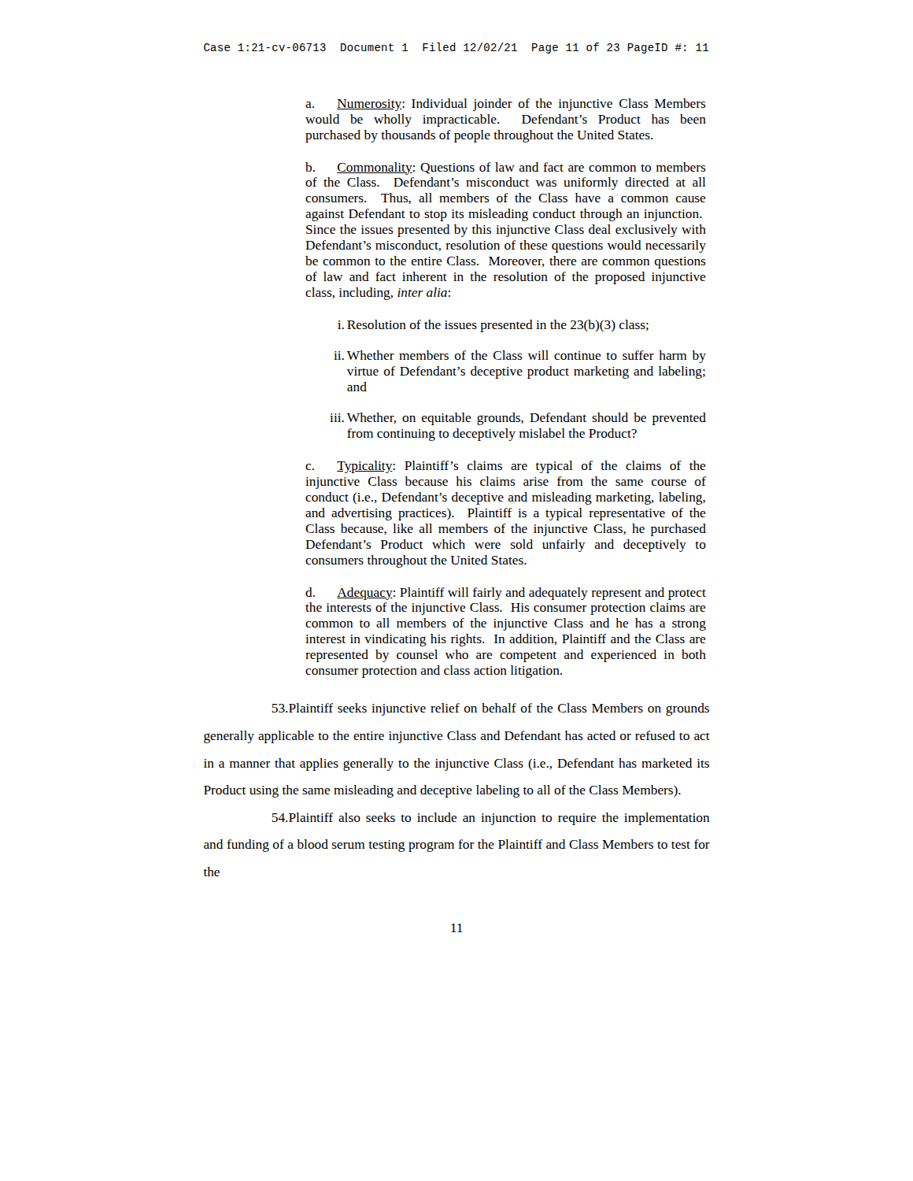Case 1:21-cv-06713 Document 1 Filed 12/02/21 Page 11 of 23 PageID #: 11
a. Numerosity: Individual joinder of the injunctive Class Members would be wholly impracticable. Defendant’s Product has been purchased by thousands of people throughout the United States.
b. Commonality: Questions of law and fact are common to members of the Class. Defendant’s misconduct was uniformly directed at all consumers. Thus, all members of the Class have a common cause against Defendant to stop its misleading conduct through an injunction. Since the issues presented by this injunctive Class deal exclusively with Defendant’s misconduct, resolution of these questions would necessarily be common to the entire Class. Moreover, there are common questions of law and fact inherent in the resolution of the proposed injunctive class, including, inter alia:
i. Resolution of the issues presented in the 23(b)(3) class;
ii. Whether members of the Class will continue to suffer harm by virtue of Defendant’s deceptive product marketing and labeling; and
iii. Whether, on equitable grounds, Defendant should be prevented from continuing to deceptively mislabel the Product?
c. Typicality: Plaintiff’s claims are typical of the claims of the injunctive Class because his claims arise from the same course of conduct (i.e., Defendant’s deceptive and misleading marketing, labeling, and advertising practices). Plaintiff is a typical representative of the Class because, like all members of the injunctive Class, he purchased Defendant’s Product which were sold unfairly and deceptively to consumers throughout the United States.
d. Adequacy: Plaintiff will fairly and adequately represent and protect the interests of the injunctive Class. His consumer protection claims are common to all members of the injunctive Class and he has a strong interest in vindicating his rights. In addition, Plaintiff and the Class are represented by counsel who are competent and experienced in both consumer protection and class action litigation.
53. Plaintiff seeks injunctive relief on behalf of the Class Members on grounds generally applicable to the entire injunctive Class and Defendant has acted or refused to act in a manner that applies generally to the injunctive Class (i.e., Defendant has marketed its Product using the same misleading and deceptive labeling to all of the Class Members).
54. Plaintiff also seeks to include an injunction to require the implementation and funding of a blood serum testing program for the Plaintiff and Class Members to test for the
11